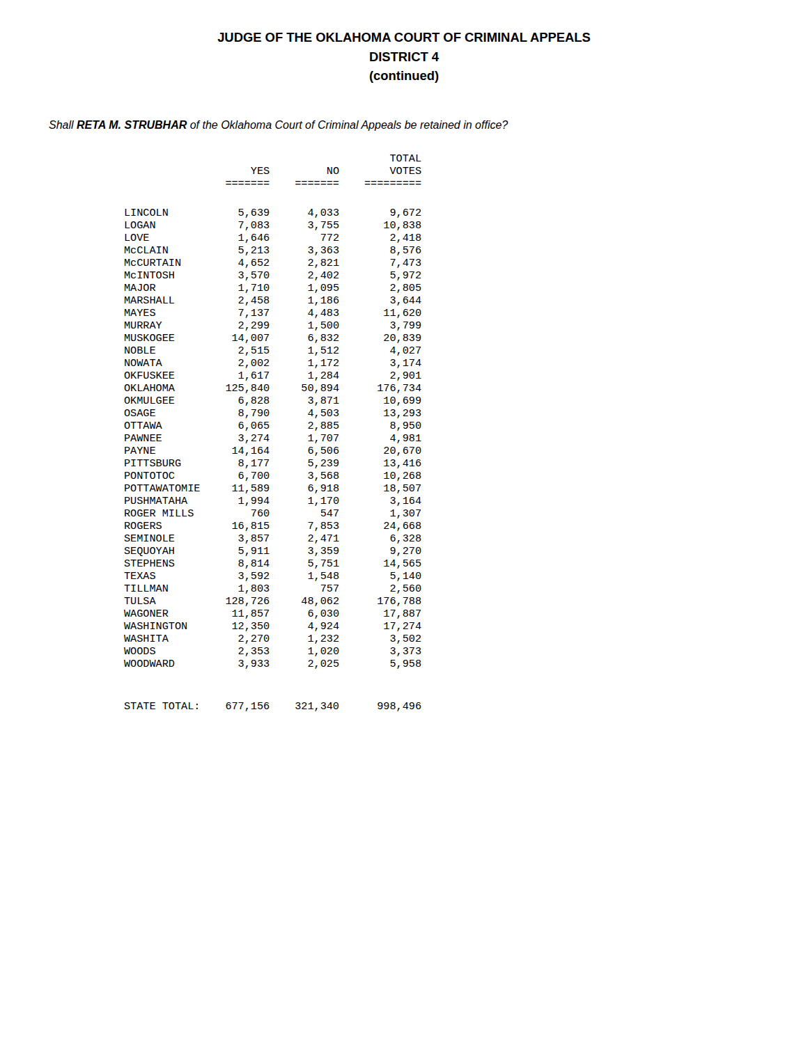JUDGE OF THE OKLAHOMA COURT OF CRIMINAL APPEALS
DISTRICT 4 (continued)
Shall RETA M. STRUBHAR of the Oklahoma Court of Criminal Appeals be retained in office?
| | | | TOTAL |
| --- | --- | --- | --- |
| | YES | NO | VOTES |
| | ======= | ======= | ========= |
| LINCOLN | 5,639 | 4,033 | 9,672 |
| LOGAN | 7,083 | 3,755 | 10,838 |
| LOVE | 1,646 | 772 | 2,418 |
| McCLAIN | 5,213 | 3,363 | 8,576 |
| McCURTAIN | 4,652 | 2,821 | 7,473 |
| McINTOSH | 3,570 | 2,402 | 5,972 |
| MAJOR | 1,710 | 1,095 | 2,805 |
| MARSHALL | 2,458 | 1,186 | 3,644 |
| MAYES | 7,137 | 4,483 | 11,620 |
| MURRAY | 2,299 | 1,500 | 3,799 |
| MUSKOGEE | 14,007 | 6,832 | 20,839 |
| NOBLE | 2,515 | 1,512 | 4,027 |
| NOWATA | 2,002 | 1,172 | 3,174 |
| OKFUSKEE | 1,617 | 1,284 | 2,901 |
| OKLAHOMA | 125,840 | 50,894 | 176,734 |
| OKMULGEE | 6,828 | 3,871 | 10,699 |
| OSAGE | 8,790 | 4,503 | 13,293 |
| OTTAWA | 6,065 | 2,885 | 8,950 |
| PAWNEE | 3,274 | 1,707 | 4,981 |
| PAYNE | 14,164 | 6,506 | 20,670 |
| PITTSBURG | 8,177 | 5,239 | 13,416 |
| PONTOTOC | 6,700 | 3,568 | 10,268 |
| POTTAWATOMIE | 11,589 | 6,918 | 18,507 |
| PUSHMATAHA | 1,994 | 1,170 | 3,164 |
| ROGER MILLS | 760 | 547 | 1,307 |
| ROGERS | 16,815 | 7,853 | 24,668 |
| SEMINOLE | 3,857 | 2,471 | 6,328 |
| SEQUOYAH | 5,911 | 3,359 | 9,270 |
| STEPHENS | 8,814 | 5,751 | 14,565 |
| TEXAS | 3,592 | 1,548 | 5,140 |
| TILLMAN | 1,803 | 757 | 2,560 |
| TULSA | 128,726 | 48,062 | 176,788 |
| WAGONER | 11,857 | 6,030 | 17,887 |
| WASHINGTON | 12,350 | 4,924 | 17,274 |
| WASHITA | 2,270 | 1,232 | 3,502 |
| WOODS | 2,353 | 1,020 | 3,373 |
| WOODWARD | 3,933 | 2,025 | 5,958 |
| STATE TOTAL: | 677,156 | 321,340 | 998,496 |